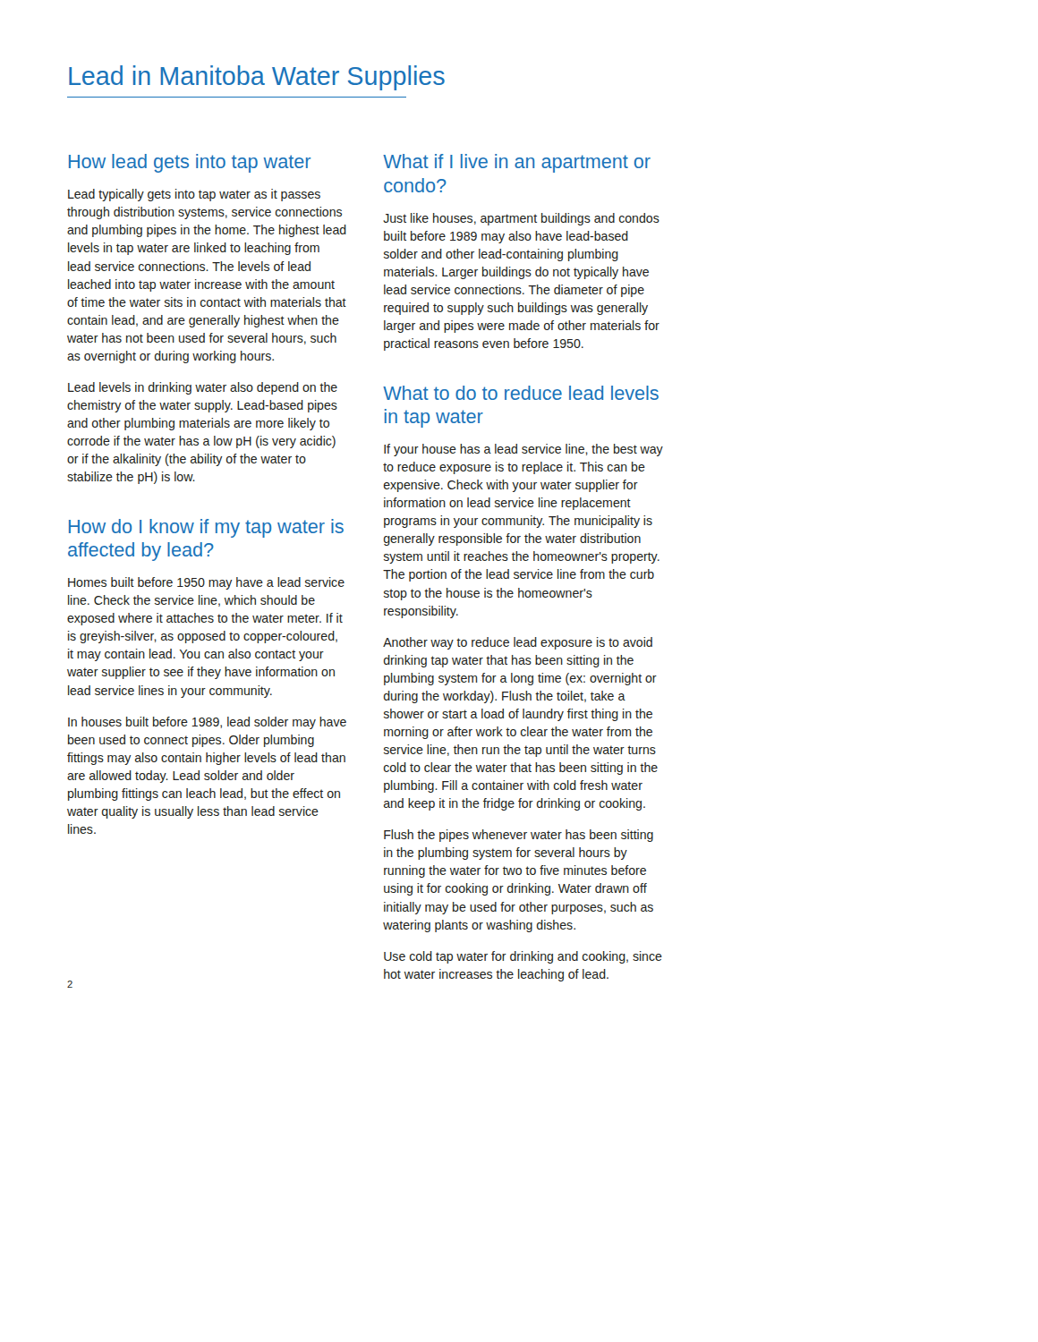Lead in Manitoba Water Supplies
How lead gets into tap water
Lead typically gets into tap water as it passes through distribution systems, service connections and plumbing pipes in the home. The highest lead levels in tap water are linked to leaching from lead service connections. The levels of lead leached into tap water increase with the amount of time the water sits in contact with materials that contain lead, and are generally highest when the water has not been used for several hours, such as overnight or during working hours.
Lead levels in drinking water also depend on the chemistry of the water supply. Lead-based pipes and other plumbing materials are more likely to corrode if the water has a low pH (is very acidic) or if the alkalinity (the ability of the water to stabilize the pH) is low.
How do I know if my tap water is affected by lead?
Homes built before 1950 may have a lead service line. Check the service line, which should be exposed where it attaches to the water meter. If it is greyish-silver, as opposed to copper-coloured, it may contain lead. You can also contact your water supplier to see if they have information on lead service lines in your community.
In houses built before 1989, lead solder may have been used to connect pipes. Older plumbing fittings may also contain higher levels of lead than are allowed today. Lead solder and older plumbing fittings can leach lead, but the effect on water quality is usually less than lead service lines.
What if I live in an apartment or condo?
Just like houses, apartment buildings and condos built before 1989 may also have lead-based solder and other lead-containing plumbing materials. Larger buildings do not typically have lead service connections. The diameter of pipe required to supply such buildings was generally larger and pipes were made of other materials for practical reasons even before 1950.
What to do to reduce lead levels in tap water
If your house has a lead service line, the best way to reduce exposure is to replace it. This can be expensive. Check with your water supplier for information on lead service line replacement programs in your community. The municipality is generally responsible for the water distribution system until it reaches the homeowner's property. The portion of the lead service line from the curb stop to the house is the homeowner's responsibility.
Another way to reduce lead exposure is to avoid drinking tap water that has been sitting in the plumbing system for a long time (ex: overnight or during the workday). Flush the toilet, take a shower or start a load of laundry first thing in the morning or after work to clear the water from the service line, then run the tap until the water turns cold to clear the water that has been sitting in the plumbing. Fill a container with cold fresh water and keep it in the fridge for drinking or cooking.
Flush the pipes whenever water has been sitting in the plumbing system for several hours by running the water for two to five minutes before using it for cooking or drinking. Water drawn off initially may be used for other purposes, such as watering plants or washing dishes.
Use cold tap water for drinking and cooking, since hot water increases the leaching of lead.
2